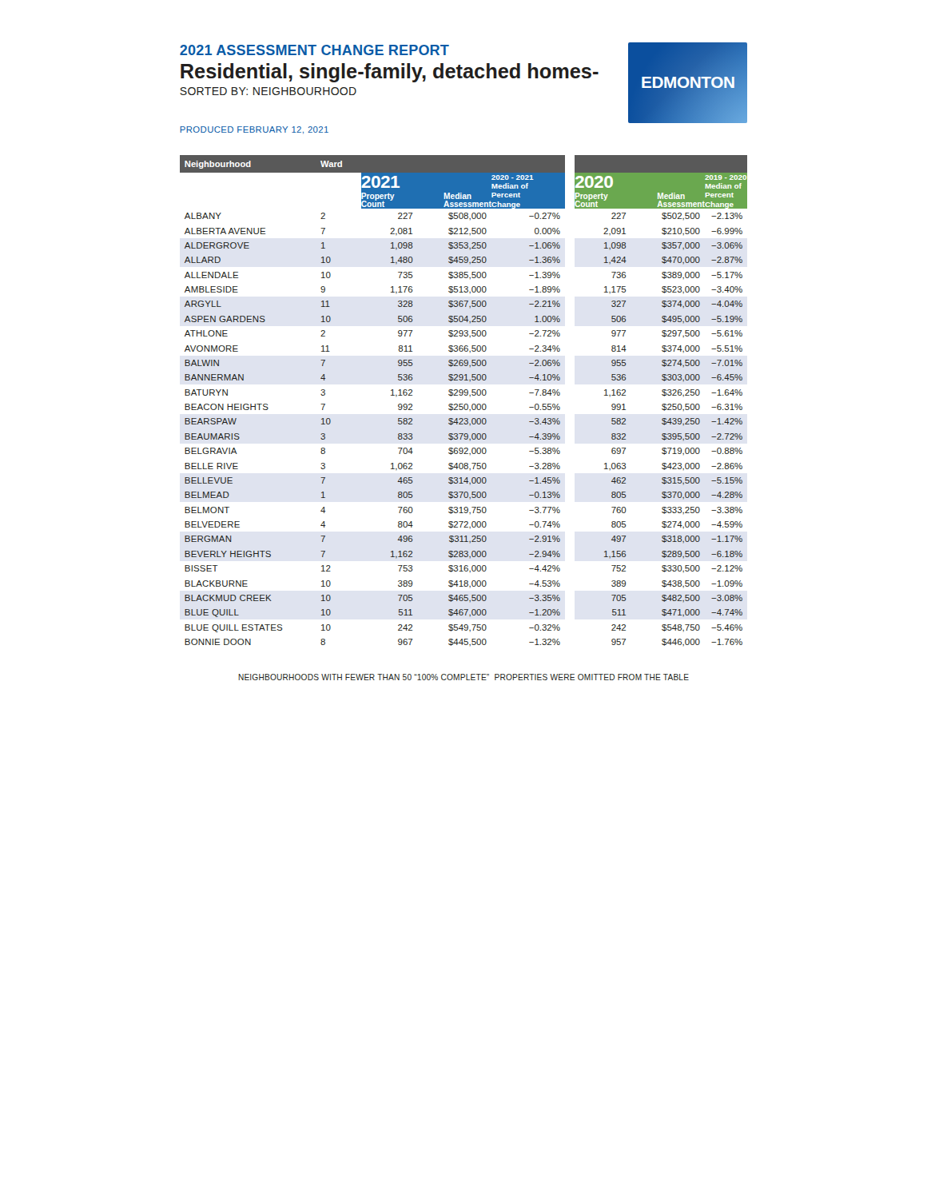2021 ASSESSMENT CHANGE REPORT
Residential, single-family, detached homes-
SORTED BY: NEIGHBOURHOOD
PRODUCED FEBRUARY 12, 2021
EDMONTON
| | | 2021 Property Count Median Assessment | 2020 - 2021 Median of Percent Change | | 2020 Property Count Median Assessment | 2019 - 2020 Median of Percent Change |
| Neighbourhood | Ward | | | | | | | |
| ALBANY | 2 | 227 | $508,000 | −0.27% | | 227 | $502,500 | −2.13% |
| ALBERTA AVENUE | 7 | 2,081 | $212,500 | 0.00% | | 2,091 | $210,500 | −6.99% |
| ALDERGROVE | 1 | 1,098 | $353,250 | −1.06% | | 1,098 | $357,000 | −3.06% |
| ALLARD | 10 | 1,480 | $459,250 | −1.36% | | 1,424 | $470,000 | −2.87% |
| ALLENDALE | 10 | 735 | $385,500 | −1.39% | | 736 | $389,000 | −5.17% |
| AMBLESIDE | 9 | 1,176 | $513,000 | −1.89% | | 1,175 | $523,000 | −3.40% |
| ARGYLL | 11 | 328 | $367,500 | −2.21% | | 327 | $374,000 | −4.04% |
| ASPEN GARDENS | 10 | 506 | $504,250 | 1.00% | | 506 | $495,000 | −5.19% |
| ATHLONE | 2 | 977 | $293,500 | −2.72% | | 977 | $297,500 | −5.61% |
| AVONMORE | 11 | 811 | $366,500 | −2.34% | | 814 | $374,000 | −5.51% |
| BALWIN | 7 | 955 | $269,500 | −2.06% | | 955 | $274,500 | −7.01% |
| BANNERMAN | 4 | 536 | $291,500 | −4.10% | | 536 | $303,000 | −6.45% |
| BATURYN | 3 | 1,162 | $299,500 | −7.84% | | 1,162 | $326,250 | −1.64% |
| BEACON HEIGHTS | 7 | 992 | $250,000 | −0.55% | | 991 | $250,500 | −6.31% |
| BEARSPAW | 10 | 582 | $423,000 | −3.43% | | 582 | $439,250 | −1.42% |
| BEAUMARIS | 3 | 833 | $379,000 | −4.39% | | 832 | $395,500 | −2.72% |
| BELGRAVIA | 8 | 704 | $692,000 | −5.38% | | 697 | $719,000 | −0.88% |
| BELLE RIVE | 3 | 1,062 | $408,750 | −3.28% | | 1,063 | $423,000 | −2.86% |
| BELLEVUE | 7 | 465 | $314,000 | −1.45% | | 462 | $315,500 | −5.15% |
| BELMEAD | 1 | 805 | $370,500 | −0.13% | | 805 | $370,000 | −4.28% |
| BELMONT | 4 | 760 | $319,750 | −3.77% | | 760 | $333,250 | −3.38% |
| BELVEDERE | 4 | 804 | $272,000 | −0.74% | | 805 | $274,000 | −4.59% |
| BERGMAN | 7 | 496 | $311,250 | −2.91% | | 497 | $318,000 | −1.17% |
| BEVERLY HEIGHTS | 7 | 1,162 | $283,000 | −2.94% | | 1,156 | $289,500 | −6.18% |
| BISSET | 12 | 753 | $316,000 | −4.42% | | 752 | $330,500 | −2.12% |
| BLACKBURNE | 10 | 389 | $418,000 | −4.53% | | 389 | $438,500 | −1.09% |
| BLACKMUD CREEK | 10 | 705 | $465,500 | −3.35% | | 705 | $482,500 | −3.08% |
| BLUE QUILL | 10 | 511 | $467,000 | −1.20% | | 511 | $471,000 | −4.74% |
| BLUE QUILL ESTATES | 10 | 242 | $549,750 | −0.32% | | 242 | $548,750 | −5.46% |
| BONNIE DOON | 8 | 967 | $445,500 | −1.32% | | 957 | $446,000 | −1.76% |
NEIGHBOURHOODS WITH FEWER THAN 50 “100% COMPLETE” PROPERTIES WERE OMITTED FROM THE TABLE